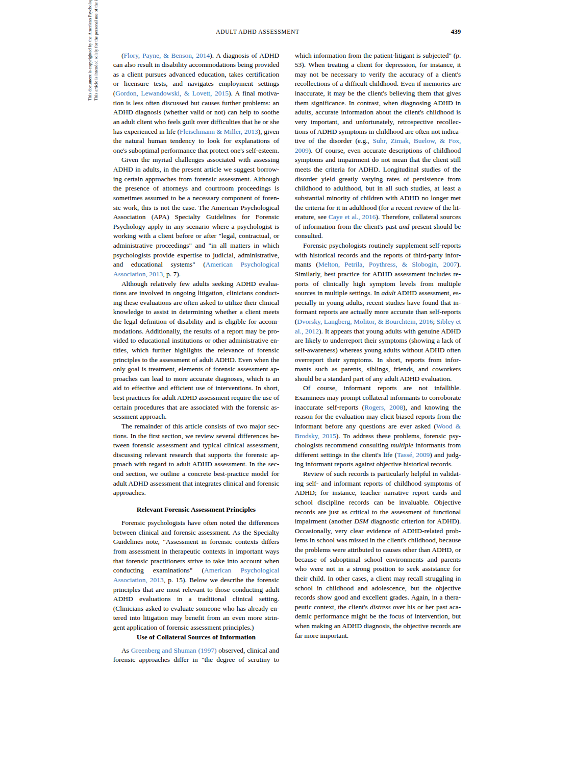This document is copyrighted by the American Psychological Association or one of its allied publishers. This article is intended solely for the personal use of the individual user and is not to be disseminated broadly.
ADULT ADHD ASSESSMENT 439
(Flory, Payne, & Benson, 2014). A diagnosis of ADHD can also result in disability accommodations being provided as a client pursues advanced education, takes certification or licensure tests, and navigates employment settings (Gordon, Lewandowski, & Lovett, 2015). A final motivation is less often discussed but causes further problems: an ADHD diagnosis (whether valid or not) can help to soothe an adult client who feels guilt over difficulties that he or she has experienced in life (Fleischmann & Miller, 2013), given the natural human tendency to look for explanations of one's suboptimal performance that protect one's self-esteem.
Given the myriad challenges associated with assessing ADHD in adults, in the present article we suggest borrowing certain approaches from forensic assessment. Although the presence of attorneys and courtroom proceedings is sometimes assumed to be a necessary component of forensic work, this is not the case. The American Psychological Association (APA) Specialty Guidelines for Forensic Psychology apply in any scenario where a psychologist is working with a client before or after "legal, contractual, or administrative proceedings" and "in all matters in which psychologists provide expertise to judicial, administrative, and educational systems" (American Psychological Association, 2013, p. 7).
Although relatively few adults seeking ADHD evaluations are involved in ongoing litigation, clinicians conducting these evaluations are often asked to utilize their clinical knowledge to assist in determining whether a client meets the legal definition of disability and is eligible for accommodations. Additionally, the results of a report may be provided to educational institutions or other administrative entities, which further highlights the relevance of forensic principles to the assessment of adult ADHD. Even when the only goal is treatment, elements of forensic assessment approaches can lead to more accurate diagnoses, which is an aid to effective and efficient use of interventions. In short, best practices for adult ADHD assessment require the use of certain procedures that are associated with the forensic assessment approach.
The remainder of this article consists of two major sections. In the first section, we review several differences between forensic assessment and typical clinical assessment, discussing relevant research that supports the forensic approach with regard to adult ADHD assessment. In the second section, we outline a concrete best-practice model for adult ADHD assessment that integrates clinical and forensic approaches.
Relevant Forensic Assessment Principles
Forensic psychologists have often noted the differences between clinical and forensic assessment. As the Specialty Guidelines note, "Assessment in forensic contexts differs from assessment in therapeutic contexts in important ways that forensic practitioners strive to take into account when conducting examinations" (American Psychological Association, 2013, p. 15). Below we describe the forensic principles that are most relevant to those conducting adult ADHD evaluations in a traditional clinical setting. (Clinicians asked to evaluate someone who has already entered into litigation may benefit from an even more stringent application of forensic assessment principles.)
Use of Collateral Sources of Information
As Greenberg and Shuman (1997) observed, clinical and forensic approaches differ in "the degree of scrutiny to which information from the patient-litigant is subjected" (p. 53). When treating a client for depression, for instance, it may not be necessary to verify the accuracy of a client's recollections of a difficult childhood. Even if memories are inaccurate, it may be the client's believing them that gives them significance. In contrast, when diagnosing ADHD in adults, accurate information about the client's childhood is very important, and unfortunately, retrospective recollections of ADHD symptoms in childhood are often not indicative of the disorder (e.g., Suhr, Zimak, Buelow, & Fox, 2009). Of course, even accurate descriptions of childhood symptoms and impairment do not mean that the client still meets the criteria for ADHD. Longitudinal studies of the disorder yield greatly varying rates of persistence from childhood to adulthood, but in all such studies, at least a substantial minority of children with ADHD no longer met the criteria for it in adulthood (for a recent review of the literature, see Caye et al., 2016). Therefore, collateral sources of information from the client's past and present should be consulted.
Forensic psychologists routinely supplement self-reports with historical records and the reports of third-party informants (Melton, Petrila, Poythress, & Slobogin, 2007). Similarly, best practice for ADHD assessment includes reports of clinically high symptom levels from multiple sources in multiple settings. In adult ADHD assessment, especially in young adults, recent studies have found that informant reports are actually more accurate than self-reports (Dvorsky, Langberg, Molitor, & Bourchtein, 2016; Sibley et al., 2012). It appears that young adults with genuine ADHD are likely to underreport their symptoms (showing a lack of self-awareness) whereas young adults without ADHD often overreport their symptoms. In short, reports from informants such as parents, siblings, friends, and coworkers should be a standard part of any adult ADHD evaluation.
Of course, informant reports are not infallible. Examinees may prompt collateral informants to corroborate inaccurate self-reports (Rogers, 2008), and knowing the reason for the evaluation may elicit biased reports from the informant before any questions are ever asked (Wood & Brodsky, 2015). To address these problems, forensic psychologists recommend consulting multiple informants from different settings in the client's life (Tassé, 2009) and judging informant reports against objective historical records.
Review of such records is particularly helpful in validating self- and informant reports of childhood symptoms of ADHD; for instance, teacher narrative report cards and school discipline records can be invaluable. Objective records are just as critical to the assessment of functional impairment (another DSM diagnostic criterion for ADHD). Occasionally, very clear evidence of ADHD-related problems in school was missed in the client's childhood, because the problems were attributed to causes other than ADHD, or because of suboptimal school environments and parents who were not in a strong position to seek assistance for their child. In other cases, a client may recall struggling in school in childhood and adolescence, but the objective records show good and excellent grades. Again, in a therapeutic context, the client's distress over his or her past academic performance might be the focus of intervention, but when making an ADHD diagnosis, the objective records are far more important.